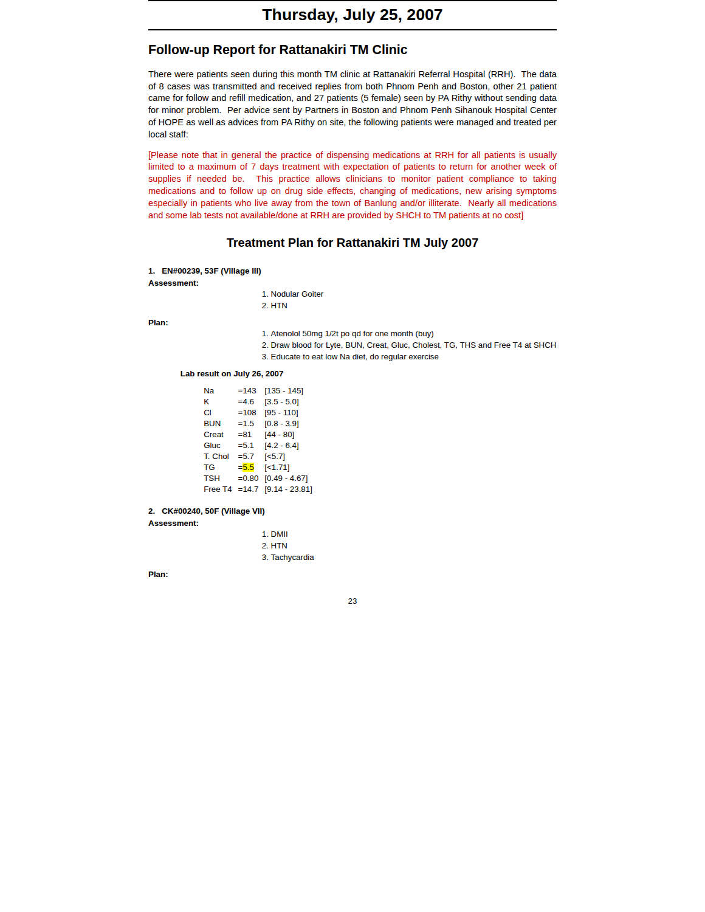Thursday, July 25, 2007
Follow-up Report for Rattanakiri TM Clinic
There were patients seen during this month TM clinic at Rattanakiri Referral Hospital (RRH). The data of 8 cases was transmitted and received replies from both Phnom Penh and Boston, other 21 patient came for follow and refill medication, and 27 patients (5 female) seen by PA Rithy without sending data for minor problem. Per advice sent by Partners in Boston and Phnom Penh Sihanouk Hospital Center of HOPE as well as advices from PA Rithy on site, the following patients were managed and treated per local staff:
[Please note that in general the practice of dispensing medications at RRH for all patients is usually limited to a maximum of 7 days treatment with expectation of patients to return for another week of supplies if needed be. This practice allows clinicians to monitor patient compliance to taking medications and to follow up on drug side effects, changing of medications, new arising symptoms especially in patients who live away from the town of Banlung and/or illiterate. Nearly all medications and some lab tests not available/done at RRH are provided by SHCH to TM patients at no cost]
Treatment Plan for Rattanakiri TM July 2007
1. EN#00239, 53F (Village III)
Assessment:
Nodular Goiter
HTN
Plan:
Atenolol 50mg 1/2t po qd for one month (buy)
Draw blood for Lyte, BUN, Creat, Gluc, Cholest, TG, THS and Free T4 at SHCH
Educate to eat low Na diet, do regular exercise
Lab result on July 26, 2007
| Na | =143 | [135 - 145] |
| K | =4.6 | [3.5 - 5.0] |
| Cl | =108 | [95 - 110] |
| BUN | =1.5 | [0.8 - 3.9] |
| Creat | =81 | [44 - 80] |
| Gluc | =5.1 | [4.2 - 6.4] |
| T. Chol | =5.7 | [<5.7] |
| TG | = 5.5 | [<1.71] |
| TSH | =0.80 | [0.49 - 4.67] |
| Free T4 | =14.7 | [9.14 - 23.81] |
2. CK#00240, 50F (Village VII)
Assessment:
DMII
HTN
Tachycardia
Plan:
23